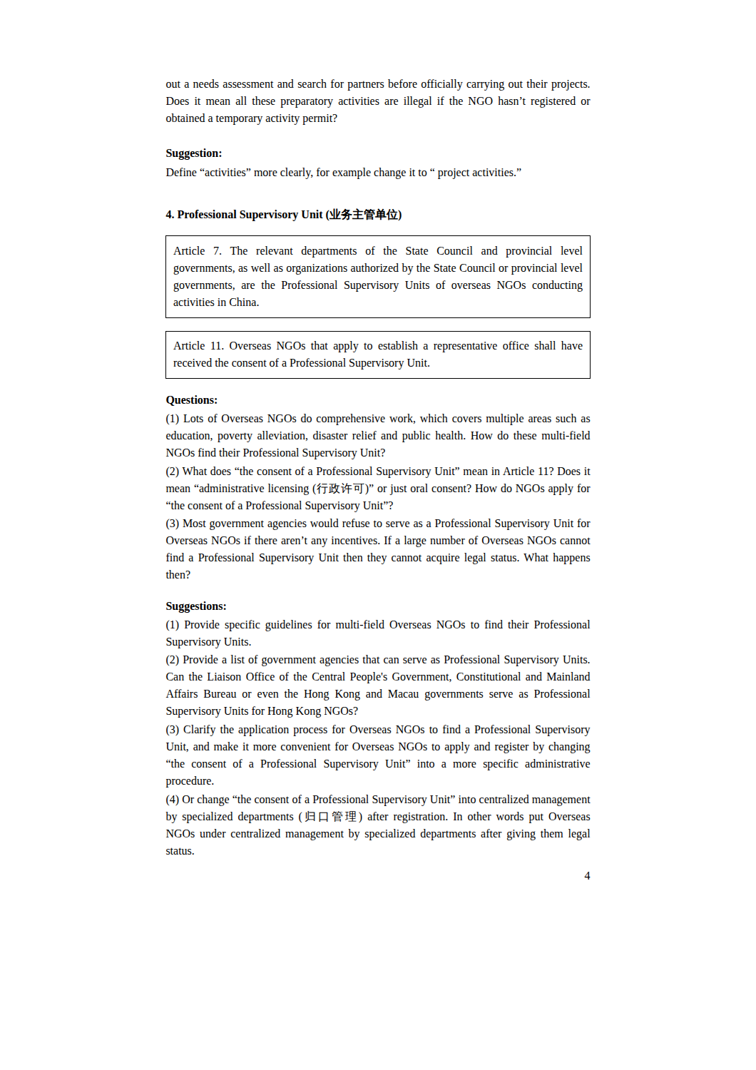out a needs assessment and search for partners before officially carrying out their projects. Does it mean all these preparatory activities are illegal if the NGO hasn’t registered or obtained a temporary activity permit?
Suggestion:
Define “activities” more clearly, for example change it to “ project activities.”
4. Professional Supervisory Unit (业务主管单位)
Article 7. The relevant departments of the State Council and provincial level governments, as well as organizations authorized by the State Council or provincial level governments, are the Professional Supervisory Units of overseas NGOs conducting activities in China.
Article 11. Overseas NGOs that apply to establish a representative office shall have received the consent of a Professional Supervisory Unit.
Questions:
(1) Lots of Overseas NGOs do comprehensive work, which covers multiple areas such as education, poverty alleviation, disaster relief and public health. How do these multi-field NGOs find their Professional Supervisory Unit?
(2) What does “the consent of a Professional Supervisory Unit” mean in Article 11? Does it mean “administrative licensing (行政许可)” or just oral consent? How do NGOs apply for “the consent of a Professional Supervisory Unit”?
(3) Most government agencies would refuse to serve as a Professional Supervisory Unit for Overseas NGOs if there aren’t any incentives. If a large number of Overseas NGOs cannot find a Professional Supervisory Unit then they cannot acquire legal status. What happens then?
Suggestions:
(1) Provide specific guidelines for multi-field Overseas NGOs to find their Professional Supervisory Units.
(2) Provide a list of government agencies that can serve as Professional Supervisory Units. Can the Liaison Office of the Central People's Government, Constitutional and Mainland Affairs Bureau or even the Hong Kong and Macau governments serve as Professional Supervisory Units for Hong Kong NGOs?
(3) Clarify the application process for Overseas NGOs to find a Professional Supervisory Unit, and make it more convenient for Overseas NGOs to apply and register by changing “the consent of a Professional Supervisory Unit” into a more specific administrative procedure.
(4) Or change “the consent of a Professional Supervisory Unit” into centralized management by specialized departments (归口管理) after registration. In other words put Overseas NGOs under centralized management by specialized departments after giving them legal status.
4